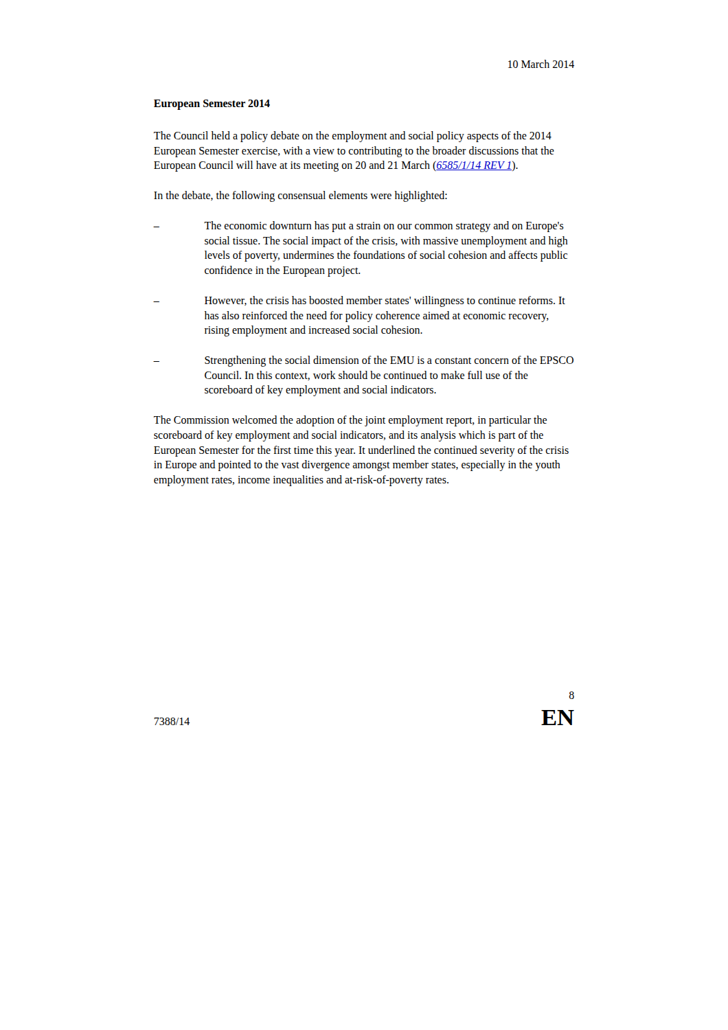10 March 2014
European Semester 2014
The Council held a policy debate on the employment and social policy aspects of the 2014 European Semester exercise, with a view to contributing to the broader discussions that the European Council will have at its meeting on 20 and 21 March (6585/1/14 REV 1).
In the debate, the following consensual elements were highlighted:
–
The economic downturn has put a strain on our common strategy and on Europe's social tissue. The social impact of the crisis, with massive unemployment and high levels of poverty, undermines the foundations of social cohesion and affects public confidence in the European project.
–
However, the crisis has boosted member states' willingness to continue reforms. It has also reinforced the need for policy coherence aimed at economic recovery, rising employment and increased social cohesion.
–
Strengthening the social dimension of the EMU is a constant concern of the EPSCO Council. In this context, work should be continued to make full use of the scoreboard of key employment and social indicators.
The Commission welcomed the adoption of the joint employment report, in particular the scoreboard of key employment and social indicators, and its analysis which is part of the European Semester for the first time this year. It underlined the continued severity of the crisis in Europe and pointed to the vast divergence amongst member states, especially in the youth employment rates, income inequalities and at-risk-of-poverty rates.
7388/14
8
EN